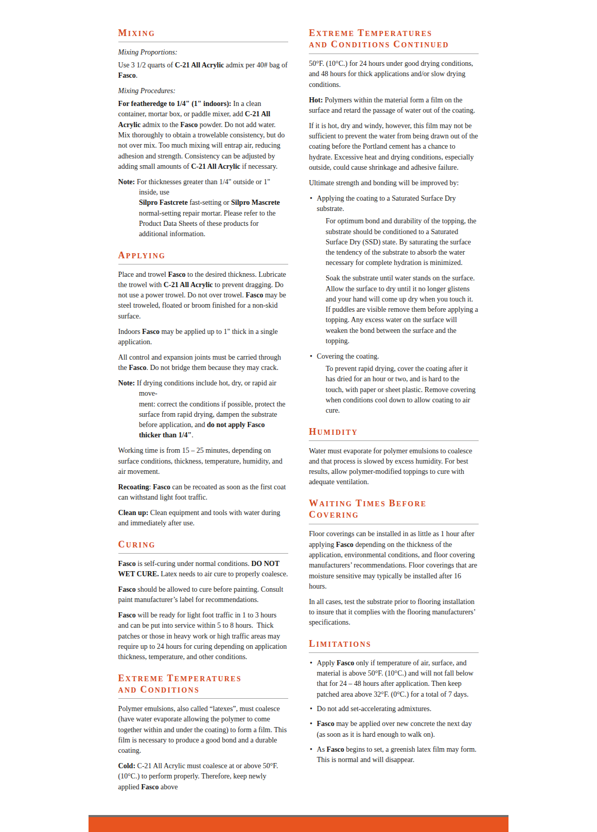Mixing
Mixing Proportions:
Use 3 1/2 quarts of C-21 All Acrylic admix per 40# bag of Fasco.
Mixing Procedures:
For featheredge to 1/4" (1" indoors): In a clean container, mortar box, or paddle mixer, add C-21 All Acrylic admix to the Fasco powder. Do not add water. Mix thoroughly to obtain a trowelable consistency, but do not over mix. Too much mixing will entrap air, reducing adhesion and strength. Consistency can be adjusted by adding small amounts of C-21 All Acrylic if necessary.
Note: For thicknesses greater than 1/4" outside or 1" inside, use Silpro Fastcrete fast-setting or Silpro Mascrete normal-setting repair mortar. Please refer to the Product Data Sheets of these products for additional information.
Applying
Place and trowel Fasco to the desired thickness. Lubricate the trowel with C-21 All Acrylic to prevent dragging. Do not use a power trowel. Do not over trowel. Fasco may be steel troweled, floated or broom finished for a non-skid surface.
Indoors Fasco may be applied up to 1" thick in a single application.
All control and expansion joints must be carried through the Fasco. Do not bridge them because they may crack.
Note: If drying conditions include hot, dry, or rapid air move- ment: correct the conditions if possible, protect the surface from rapid drying, dampen the substrate before application, and do not apply Fasco thicker than 1/4".
Working time is from 15 – 25 minutes, depending on surface conditions, thickness, temperature, humidity, and air movement.
Recoating: Fasco can be recoated as soon as the first coat can withstand light foot traffic.
Clean up: Clean equipment and tools with water during and immediately after use.
Curing
Fasco is self-curing under normal conditions. DO NOT WET CURE. Latex needs to air cure to properly coalesce.
Fasco should be allowed to cure before painting. Consult paint manufacturer’s label for recommendations.
Fasco will be ready for light foot traffic in 1 to 3 hours and can be put into service within 5 to 8 hours. Thick patches or those in heavy work or high traffic areas may require up to 24 hours for curing depending on application thickness, temperature, and other conditions.
Extreme Temperatures
and Conditions
Polymer emulsions, also called “latexes”, must coalesce (have water evaporate allowing the polymer to come together within and under the coating) to form a film. This film is necessary to produce a good bond and a durable coating.
Cold: C-21 All Acrylic must coalesce at or above 50°F. (10°C.) to perform properly. Therefore, keep newly applied Fasco above
Extreme Temperatures
and Conditions Continued
50°F. (10°C.) for 24 hours under good drying conditions, and 48 hours for thick applications and/or slow drying conditions.
Hot: Polymers within the material form a film on the surface and retard the passage of water out of the coating.
If it is hot, dry and windy, however, this film may not be sufficient to prevent the water from being drawn out of the coating before the Portland cement has a chance to hydrate. Excessive heat and drying conditions, especially outside, could cause shrinkage and adhesive failure.
Ultimate strength and bonding will be improved by:
Applying the coating to a Saturated Surface Dry substrate.
For optimum bond and durability of the topping, the substrate should be conditioned to a Saturated Surface Dry (SSD) state. By saturating the surface the tendency of the substrate to absorb the water necessary for complete hydration is minimized.
Soak the substrate until water stands on the surface. Allow the surface to dry until it no longer glistens and your hand will come up dry when you touch it. If puddles are visible remove them before applying a topping. Any excess water on the surface will weaken the bond between the surface and the topping.
Covering the coating.
To prevent rapid drying, cover the coating after it has dried for an hour or two, and is hard to the touch, with paper or sheet plastic. Remove covering when conditions cool down to allow coating to air cure.
Humidity
Water must evaporate for polymer emulsions to coalesce and that process is slowed by excess humidity. For best results, allow polymer-modified toppings to cure with adequate ventilation.
Waiting Times Before Covering
Floor coverings can be installed in as little as 1 hour after applying Fasco depending on the thickness of the application, environmental conditions, and floor covering manufacturers’ recommendations. Floor coverings that are moisture sensitive may typically be installed after 16 hours.
In all cases, test the substrate prior to flooring installation to insure that it complies with the flooring manufacturers’ specifications.
Limitations
Apply Fasco only if temperature of air, surface, and material is above 50°F. (10°C.) and will not fall below that for 24 – 48 hours after application. Then keep patched area above 32°F. (0°C.) for a total of 7 days.
Do not add set-accelerating admixtures.
Fasco may be applied over new concrete the next day (as soon as it is hard enough to walk on).
As Fasco begins to set, a greenish latex film may form. This is normal and will disappear.